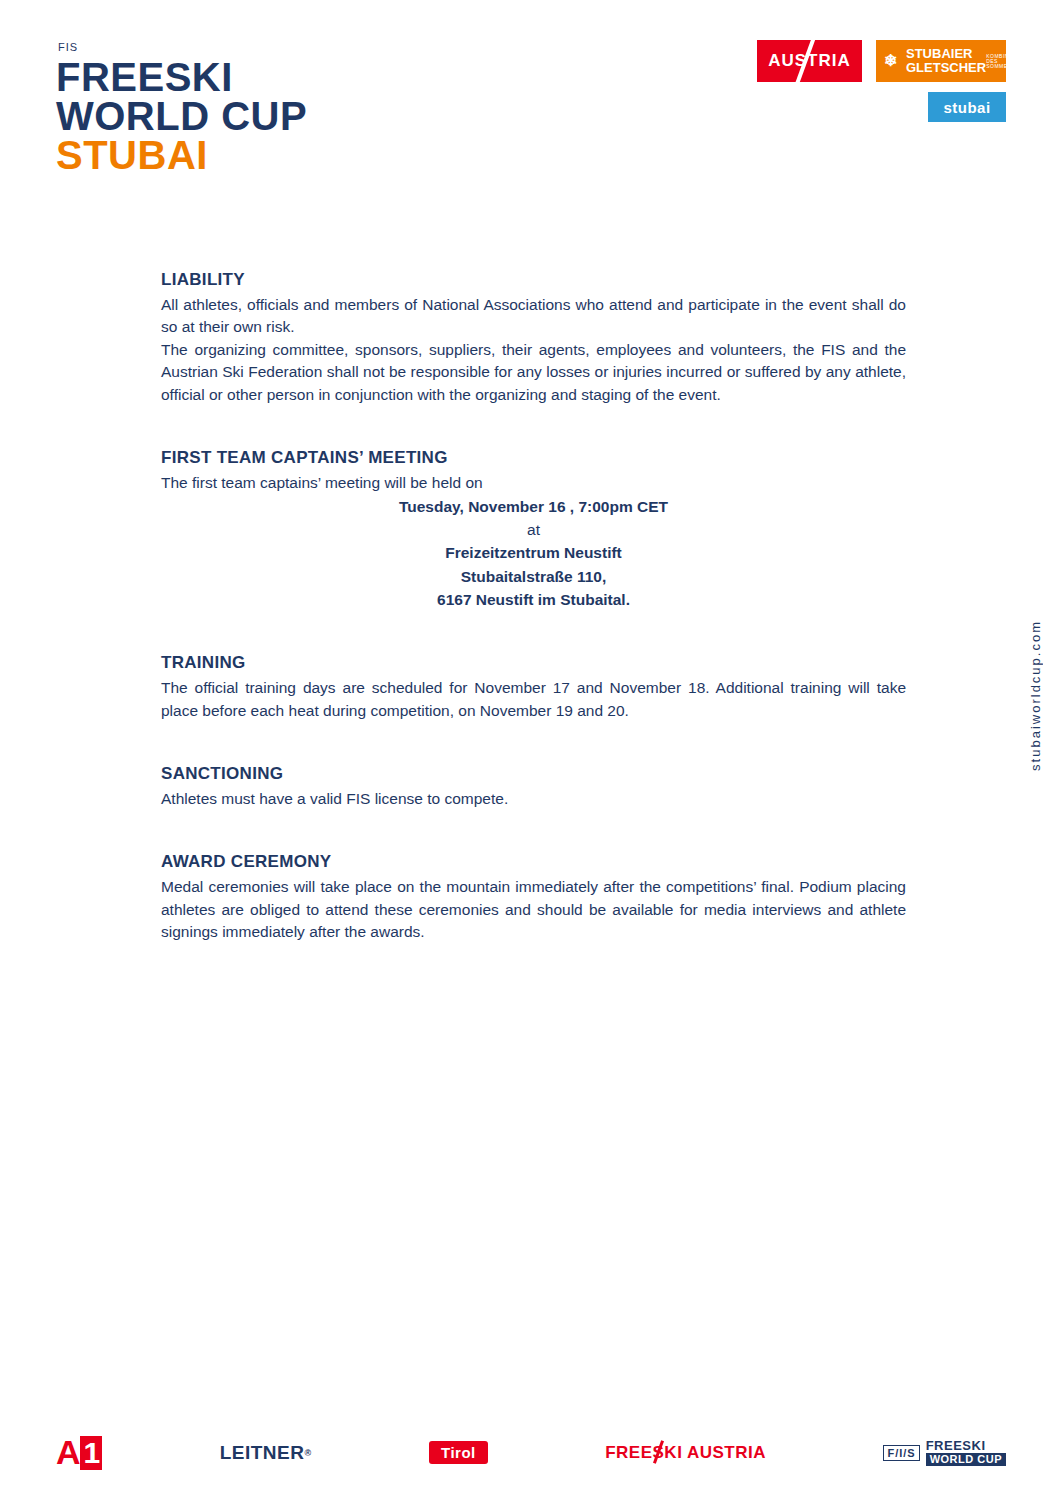FIS
FREESKI
WORLD CUP
STUBAI
AUSTRIA
STUBAIER
GLETSCHERKOMBINIERTE DES SOMMERS
stubai
stubaiworldcup.com
LIABILITY
All athletes, officials and members of National Associations who attend and participate in the event shall do so at their own risk.
The organizing committee, sponsors, suppliers, their agents, employees and volunteers, the FIS and the Austrian Ski Federation shall not be responsible for any losses or injuries incurred or suffered by any athlete, official or other person in conjunction with the organizing and staging of the event.
FIRST TEAM CAPTAINS’ MEETING
The first team captains’ meeting will be held on
Tuesday, November 16 , 7:00pm CET
at
Freizeitzentrum Neustift
Stubaitalstraße 110,
6167 Neustift im Stubaital.
TRAINING
The official training days are scheduled for November 17 and November 18. Additional training will take place before each heat during competition, on November 19 and 20.
SANCTIONING
Athletes must have a valid FIS license to compete.
AWARD CEREMONY
Medal ceremonies will take place on the mountain immediately after the competitions’ final. Podium placing athletes are obliged to attend these ceremonies and should be available for media interviews and athlete signings immediately after the awards.
A1
LEITNER®
Tirol
FREESKI AUSTRIA
F/I/S FREESKI WORLD CUP